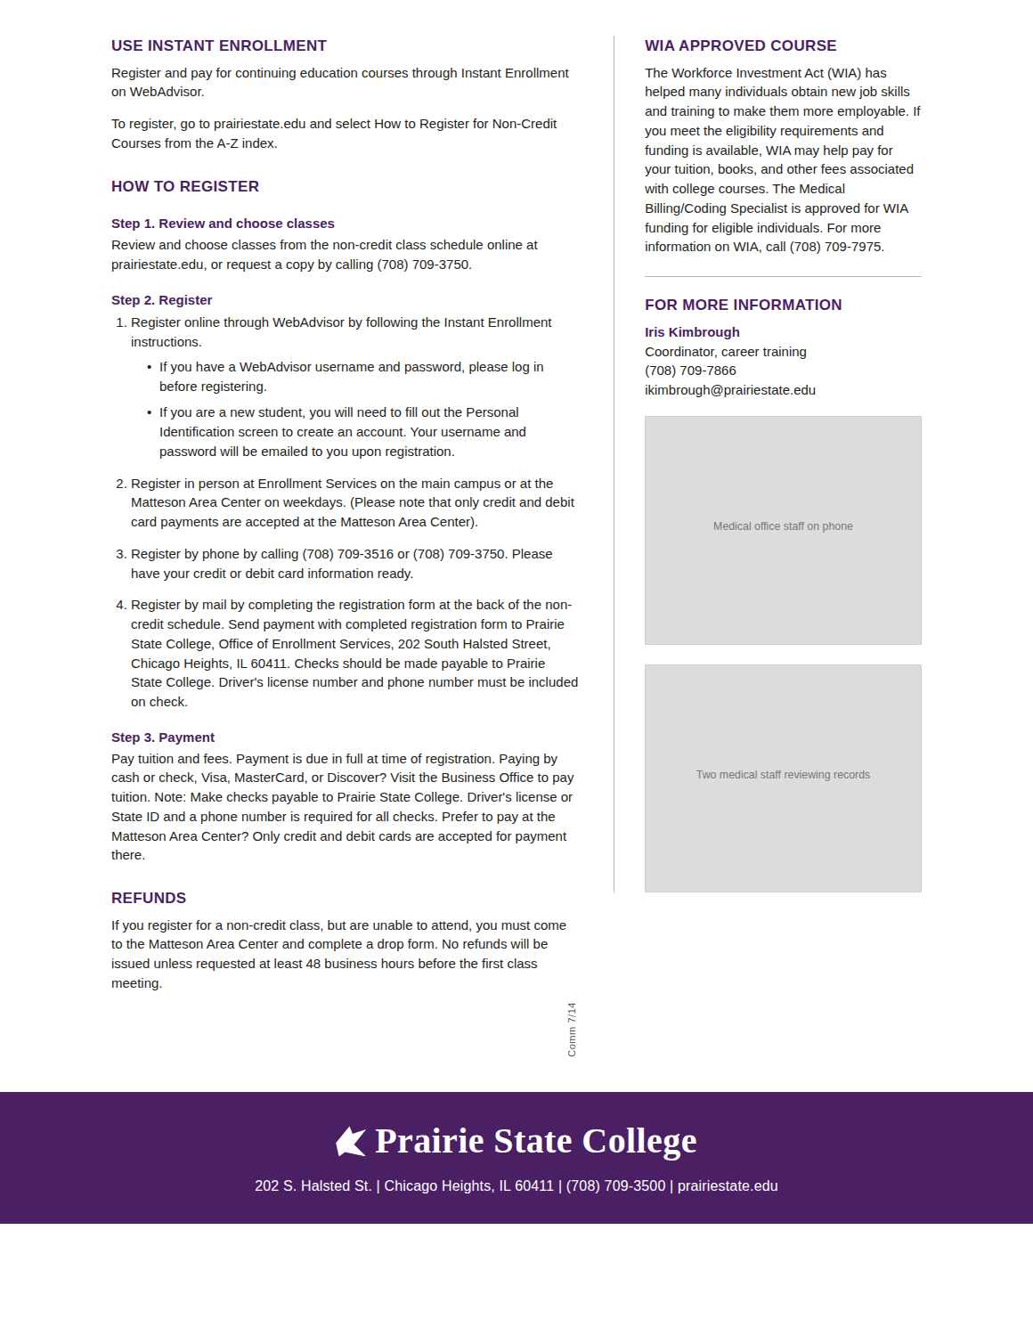Use Instant Enrollment
Register and pay for continuing education courses through Instant Enrollment on WebAdvisor.
To register, go to prairiestate.edu and select How to Register for Non-Credit Courses from the A-Z index.
How to Register
Step 1. Review and choose classes
Review and choose classes from the non-credit class schedule online at prairiestate.edu, or request a copy by calling (708) 709-3750.
Step 2. Register
Register online through WebAdvisor by following the Instant Enrollment instructions.
If you have a WebAdvisor username and password, please log in before registering.
If you are a new student, you will need to fill out the Personal Identification screen to create an account. Your username and password will be emailed to you upon registration.
Register in person at Enrollment Services on the main campus or at the Matteson Area Center on weekdays. (Please note that only credit and debit card payments are accepted at the Matteson Area Center).
Register by phone by calling (708) 709-3516 or (708) 709-3750. Please have your credit or debit card information ready.
Register by mail by completing the registration form at the back of the non-credit schedule. Send payment with completed registration form to Prairie State College, Office of Enrollment Services, 202 South Halsted Street, Chicago Heights, IL 60411. Checks should be made payable to Prairie State College. Driver's license number and phone number must be included on check.
Step 3. Payment
Pay tuition and fees. Payment is due in full at time of registration. Paying by cash or check, Visa, MasterCard, or Discover? Visit the Business Office to pay tuition. Note: Make checks payable to Prairie State College. Driver's license or State ID and a phone number is required for all checks. Prefer to pay at the Matteson Area Center? Only credit and debit cards are accepted for payment there.
Refunds
If you register for a non-credit class, but are unable to attend, you must come to the Matteson Area Center and complete a drop form. No refunds will be issued unless requested at least 48 business hours before the first class meeting.
Comm 7/14
WIA Approved Course
The Workforce Investment Act (WIA) has helped many individuals obtain new job skills and training to make them more employable. If you meet the eligibility requirements and funding is available, WIA may help pay for your tuition, books, and other fees associated with college courses. The Medical Billing/Coding Specialist is approved for WIA funding for eligible individuals. For more information on WIA, call (708) 709-7975.
For More Information
Iris Kimbrough
Coordinator, career training
(708) 709-7866
ikimbrough@prairiestate.edu
Prairie State College
202 S. Halsted St. | Chicago Heights, IL 60411 | (708) 709-3500 | prairiestate.edu